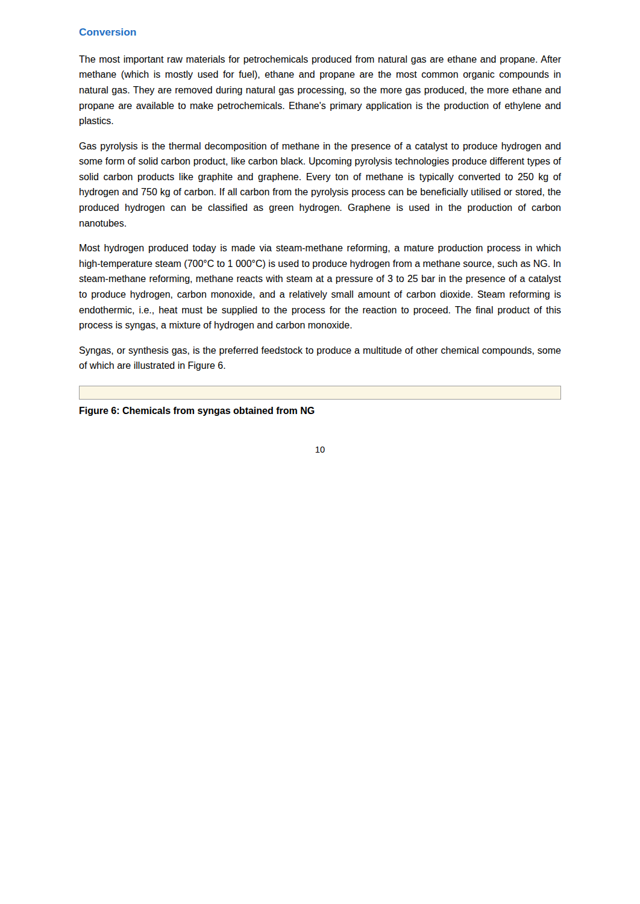Conversion
The most important raw materials for petrochemicals produced from natural gas are ethane and propane. After methane (which is mostly used for fuel), ethane and propane are the most common organic compounds in natural gas. They are removed during natural gas processing, so the more gas produced, the more ethane and propane are available to make petrochemicals. Ethane's primary application is the production of ethylene and plastics.
Gas pyrolysis is the thermal decomposition of methane in the presence of a catalyst to produce hydrogen and some form of solid carbon product, like carbon black. Upcoming pyrolysis technologies produce different types of solid carbon products like graphite and graphene. Every ton of methane is typically converted to 250 kg of hydrogen and 750 kg of carbon. If all carbon from the pyrolysis process can be beneficially utilised or stored, the produced hydrogen can be classified as green hydrogen. Graphene is used in the production of carbon nanotubes.
Most hydrogen produced today is made via steam-methane reforming, a mature production process in which high-temperature steam (700°C to 1 000°C) is used to produce hydrogen from a methane source, such as NG. In steam-methane reforming, methane reacts with steam at a pressure of 3 to 25 bar in the presence of a catalyst to produce hydrogen, carbon monoxide, and a relatively small amount of carbon dioxide. Steam reforming is endothermic, i.e., heat must be supplied to the process for the reaction to proceed. The final product of this process is syngas, a mixture of hydrogen and carbon monoxide.
Syngas, or synthesis gas, is the preferred feedstock to produce a multitude of other chemical compounds, some of which are illustrated in Figure 6.
Figure 6: Chemicals from syngas obtained from NG
10